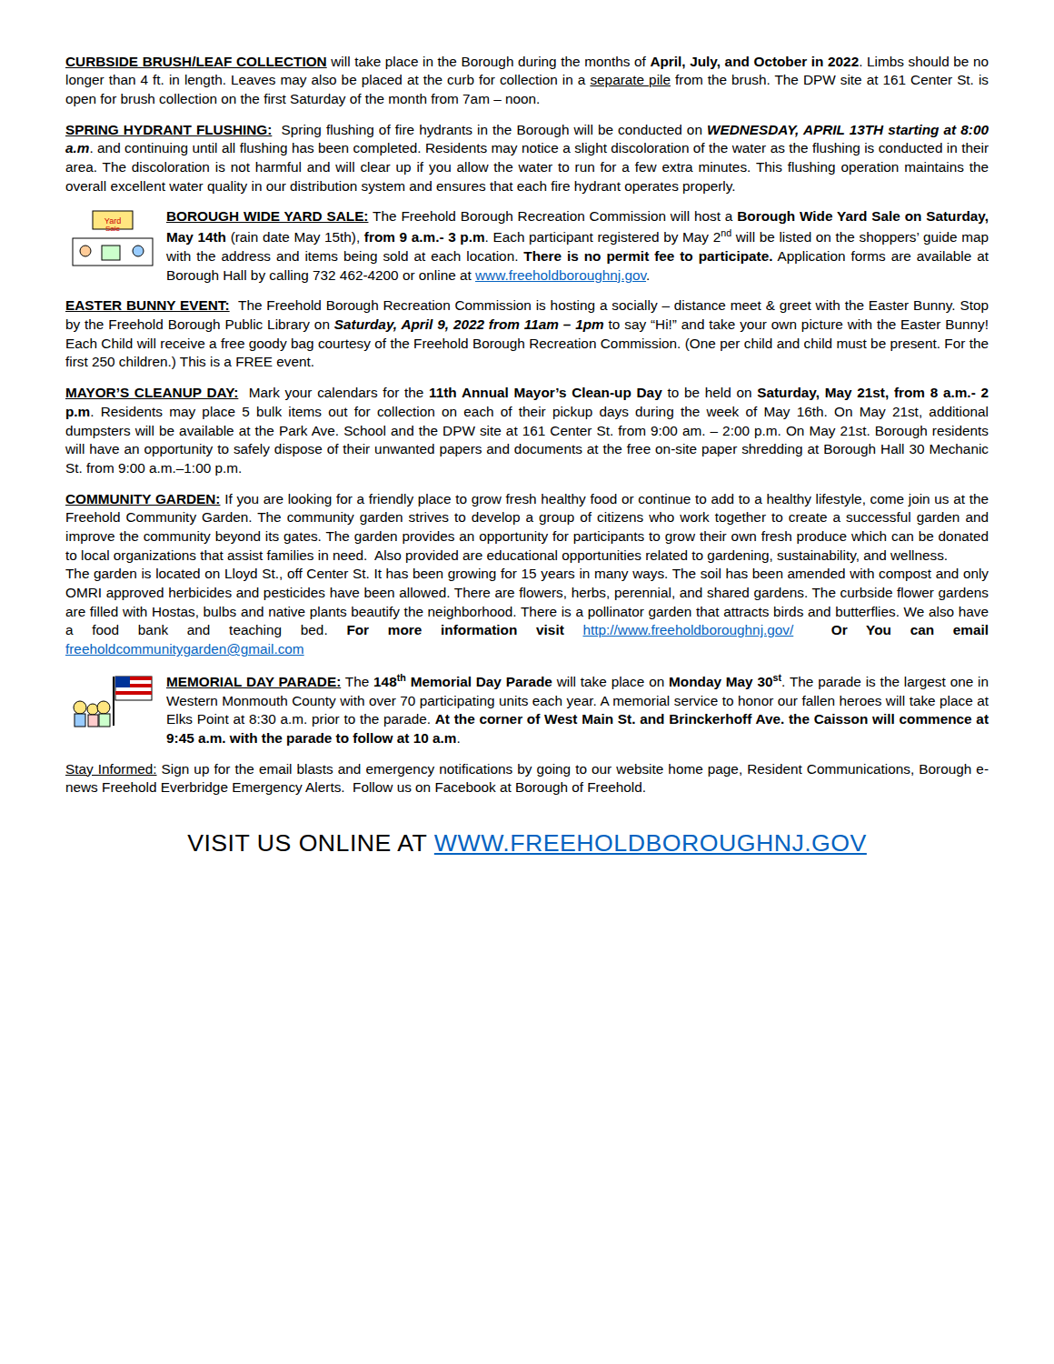CURBSIDE BRUSH/LEAF COLLECTION will take place in the Borough during the months of April, July, and October in 2022. Limbs should be no longer than 4 ft. in length. Leaves may also be placed at the curb for collection in a separate pile from the brush. The DPW site at 161 Center St. is open for brush collection on the first Saturday of the month from 7am – noon.
SPRING HYDRANT FLUSHING: Spring flushing of fire hydrants in the Borough will be conducted on WEDNESDAY, APRIL 13TH starting at 8:00 a.m. and continuing until all flushing has been completed. Residents may notice a slight discoloration of the water as the flushing is conducted in their area. The discoloration is not harmful and will clear up if you allow the water to run for a few extra minutes. This flushing operation maintains the overall excellent water quality in our distribution system and ensures that each fire hydrant operates properly.
BOROUGH WIDE YARD SALE: The Freehold Borough Recreation Commission will host a Borough Wide Yard Sale on Saturday, May 14th (rain date May 15th), from 9 a.m.- 3 p.m. Each participant registered by May 2nd will be listed on the shoppers’ guide map with the address and items being sold at each location. There is no permit fee to participate. Application forms are available at Borough Hall by calling 732 462-4200 or online at www.freeholdboroughnj.gov.
EASTER BUNNY EVENT: The Freehold Borough Recreation Commission is hosting a socially – distance meet & greet with the Easter Bunny. Stop by the Freehold Borough Public Library on Saturday, April 9, 2022 from 11am – 1pm to say “Hi!” and take your own picture with the Easter Bunny! Each Child will receive a free goody bag courtesy of the Freehold Borough Recreation Commission. (One per child and child must be present. For the first 250 children.) This is a FREE event.
MAYOR’S CLEANUP DAY: Mark your calendars for the 11th Annual Mayor’s Clean-up Day to be held on Saturday, May 21st, from 8 a.m.- 2 p.m. Residents may place 5 bulk items out for collection on each of their pickup days during the week of May 16th. On May 21st, additional dumpsters will be available at the Park Ave. School and the DPW site at 161 Center St. from 9:00 am. – 2:00 p.m. On May 21st. Borough residents will have an opportunity to safely dispose of their unwanted papers and documents at the free on-site paper shredding at Borough Hall 30 Mechanic St. from 9:00 a.m.–1:00 p.m.
COMMUNITY GARDEN: If you are looking for a friendly place to grow fresh healthy food or continue to add to a healthy lifestyle, come join us at the Freehold Community Garden. The community garden strives to develop a group of citizens who work together to create a successful garden and improve the community beyond its gates. The garden provides an opportunity for participants to grow their own fresh produce which can be donated to local organizations that assist families in need. Also provided are educational opportunities related to gardening, sustainability, and wellness.
The garden is located on Lloyd St., off Center St. It has been growing for 15 years in many ways. The soil has been amended with compost and only OMRI approved herbicides and pesticides have been allowed. There are flowers, herbs, perennial, and shared gardens. The curbside flower gardens are filled with Hostas, bulbs and native plants beautify the neighborhood. There is a pollinator garden that attracts birds and butterflies. We also have a food bank and teaching bed. For more information visit http://www.freeholdboroughnj.gov/ Or You can email freeholdcommunitygarden@gmail.com
MEMORIAL DAY PARADE: The 148th Memorial Day Parade will take place on Monday May 30st. The parade is the largest one in Western Monmouth County with over 70 participating units each year. A memorial service to honor our fallen heroes will take place at Elks Point at 8:30 a.m. prior to the parade. At the corner of West Main St. and Brinckerhoff Ave. the Caisson will commence at 9:45 a.m. with the parade to follow at 10 a.m.
Stay Informed: Sign up for the email blasts and emergency notifications by going to our website home page, Resident Communications, Borough e-news Freehold Everbridge Emergency Alerts. Follow us on Facebook at Borough of Freehold.
VISIT US ONLINE AT WWW.FREEHOLDBOROUGHNJ.GOV